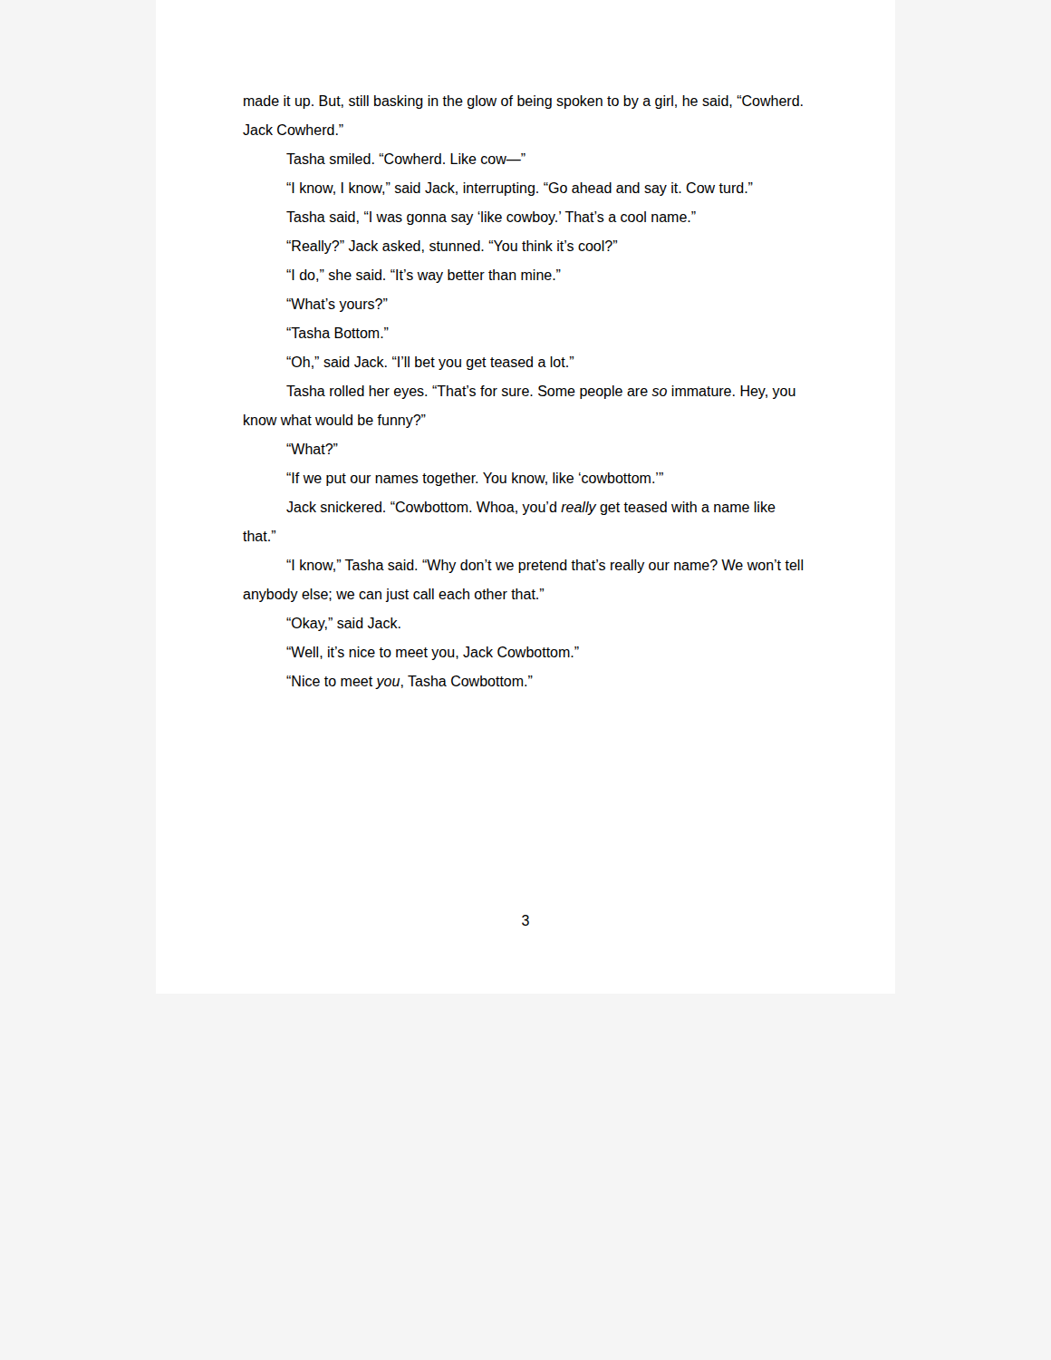made it up. But, still basking in the glow of being spoken to by a girl, he said, “Cowherd. Jack Cowherd.”
Tasha smiled. “Cowherd. Like cow—”
“I know, I know,” said Jack, interrupting. “Go ahead and say it. Cow turd.”
Tasha said, “I was gonna say ‘like cowboy.’ That’s a cool name.”
“Really?” Jack asked, stunned. “You think it’s cool?”
“I do,” she said. “It’s way better than mine.”
“What’s yours?”
“Tasha Bottom.”
“Oh,” said Jack. “I’ll bet you get teased a lot.”
Tasha rolled her eyes. “That’s for sure. Some people are so immature. Hey, you know what would be funny?”
“What?”
“If we put our names together. You know, like ‘cowbottom.’”
Jack snickered. “Cowbottom. Whoa, you’d really get teased with a name like that.”
“I know,” Tasha said. “Why don’t we pretend that’s really our name? We won’t tell anybody else; we can just call each other that.”
“Okay,” said Jack.
“Well, it’s nice to meet you, Jack Cowbottom.”
“Nice to meet you, Tasha Cowbottom.”
3